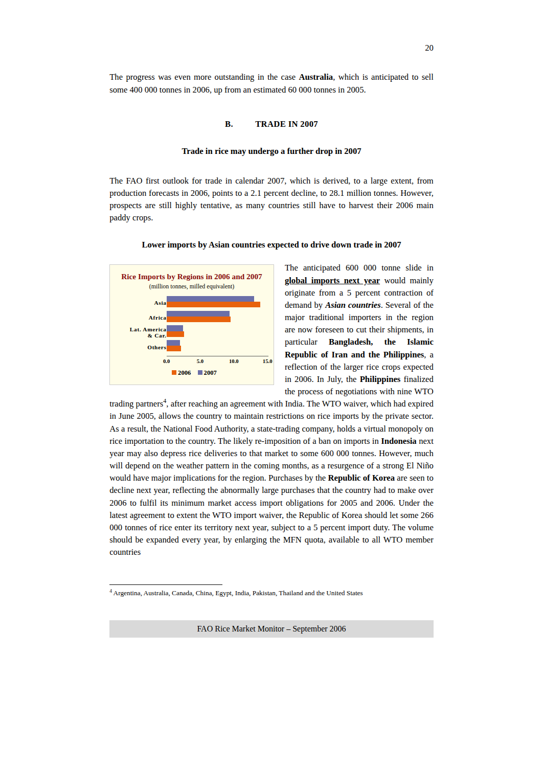20
The progress was even more outstanding in the case Australia, which is anticipated to sell some 400 000 tonnes in 2006, up from an estimated 60 000 tonnes in 2005.
B. TRADE IN 2007
Trade in rice may undergo a further drop in 2007
The FAO first outlook for trade in calendar 2007, which is derived, to a large extent, from production forecasts in 2006, points to a 2.1 percent decline, to 28.1 million tonnes. However, prospects are still highly tentative, as many countries still have to harvest their 2006 main paddy crops.
Lower imports by Asian countries expected to drive down trade in 2007
Rice Imports by Regions in 2006 and 2007
(million tonnes, milled equivalent)
| Asia | |
| Africa | |
| Lat. America & Car. | |
| Others | |
| | 0.0 5.0 10.0 15.0 |
2006 2007
The anticipated 600 000 tonne slide in global imports next year would mainly originate from a 5 percent contraction of demand by Asian countries. Several of the major traditional importers in the region are now foreseen to cut their shipments, in particular Bangladesh, the Islamic Republic of Iran and the Philippines, a reflection of the larger rice crops expected in 2006. In July, the Philippines finalized the process of negotiations with nine WTO trading partners4, after reaching an agreement with India. The WTO waiver, which had expired in June 2005, allows the country to maintain restrictions on rice imports by the private sector. As a result, the National Food Authority, a state-trading company, holds a virtual monopoly on rice importation to the country. The likely re-imposition of a ban on imports in Indonesia next year may also depress rice deliveries to that market to some 600 000 tonnes. However, much will depend on the weather pattern in the coming months, as a resurgence of a strong El Niño would have major implications for the region. Purchases by the Republic of Korea are seen to decline next year, reflecting the abnormally large purchases that the country had to make over 2006 to fulfil its minimum market access import obligations for 2005 and 2006. Under the latest agreement to extent the WTO import waiver, the Republic of Korea should let some 266 000 tonnes of rice enter its territory next year, subject to a 5 percent import duty. The volume should be expanded every year, by enlarging the MFN quota, available to all WTO member countries
4 Argentina, Australia, Canada, China, Egypt, India, Pakistan, Thailand and the United States
FAO Rice Market Monitor – September 2006